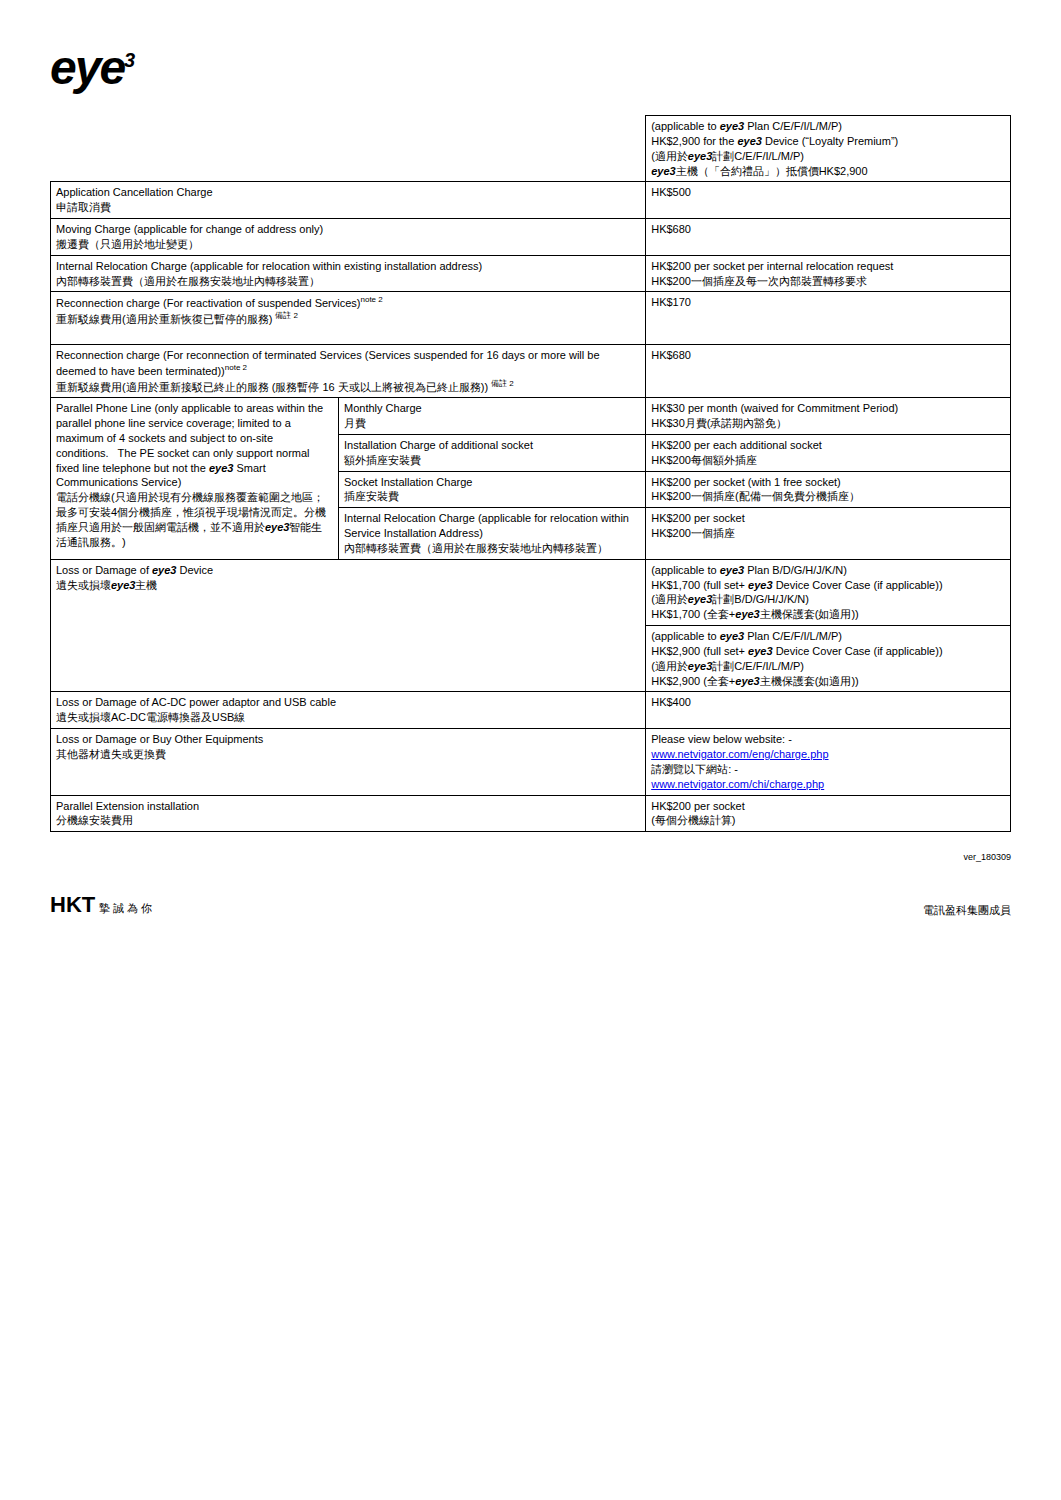eye3
| | (applicable to eye3 Plan C/E/F/I/L/M/P) HK$2,900 for the eye3 Device (“Loyalty Premium”) (適用於 eye3 計劃C/E/F/I/L/M/P) eye3 主機（「合約禮品」）抵償價HK$2,900 |
| Application Cancellation Charge 申請取消費 | HK$500 |
| Moving Charge (applicable for change of address only) 搬遷費（只適用於地址變更） | HK$680 |
| Internal Relocation Charge (applicable for relocation within existing installation address) 內部轉移裝置費（適用於在服務安裝地址內轉移裝置） | HK$200 per socket per internal relocation request HK$200一個插座及每一次內部裝置轉移要求 |
| Reconnection charge (For reactivation of suspended Services) note 2 重新駁線費用(適用於重新恢復已暫停的服務) 備註 2 | HK$170 |
| Reconnection charge (For reconnection of terminated Services (Services suspended for 16 days or more will be deemed to have been terminated)) note 2 重新駁線費用(適用於重新接駁已終止的服務 (服務暫停 16 天或以上將被視為已終止服務)) 備註 2 | HK$680 |
| Parallel Phone Line (only applicable to areas within the parallel phone line service coverage; limited to a maximum of 4 sockets and subject to on-site conditions. The PE socket can only support normal fixed line telephone but not the eye3 Smart Communications Service) 電話分機線(只適用於現有分機線服務覆蓋範圍之地區；最多可安裝4個分機插座，惟須視乎現場情況而定。分機插座只適用於一般固網電話機，並不適用於 eye3 智能生活通訊服務。) | Monthly Charge 月費 | HK$30 per month (waived for Commitment Period) HK$30月費(承諾期內豁免） |
| Installation Charge of additional socket 額外插座安裝費 | HK$200 per each additional socket HK$200每個額外插座 |
| Socket Installation Charge 插座安裝費 | HK$200 per socket (with 1 free socket) HK$200一個插座(配備一個免費分機插座） |
| Internal Relocation Charge (applicable for relocation within Service Installation Address) 內部轉移裝置費（適用於在服務安裝地址內轉移裝置） | HK$200 per socket HK$200一個插座 |
| Loss or Damage of eye3 Device 遺失或損壞 eye3 主機 | (applicable to eye3 Plan B/D/G/H/J/K/N) HK$1,700 (full set+ eye3 Device Cover Case (if applicable)) (適用於 eye3 計劃B/D/G/H/J/K/N) HK$1,700 (全套+ eye3 主機保護套(如適用)) |
| (applicable to eye3 Plan C/E/F/I/L/M/P) HK$2,900 (full set+ eye3 Device Cover Case (if applicable)) (適用於 eye3 計劃C/E/F/I/L/M/P) HK$2,900 (全套+ eye3 主機保護套(如適用)) |
| Loss or Damage of AC-DC power adaptor and USB cable 遺失或損壞AC-DC電源轉換器及USB線 | HK$400 |
| Loss or Damage or Buy Other Equipments 其他器材遺失或更換費 | Please view below website: - www.netvigator.com/eng/charge.php 請瀏覽以下網站: - www.netvigator.com/chi/charge.php |
| Parallel Extension installation 分機線安裝費用 | HK$200 per socket (每個分機線計算) |
ver_180309
HKT摯 誠 為 你
電訊盈科集團成員